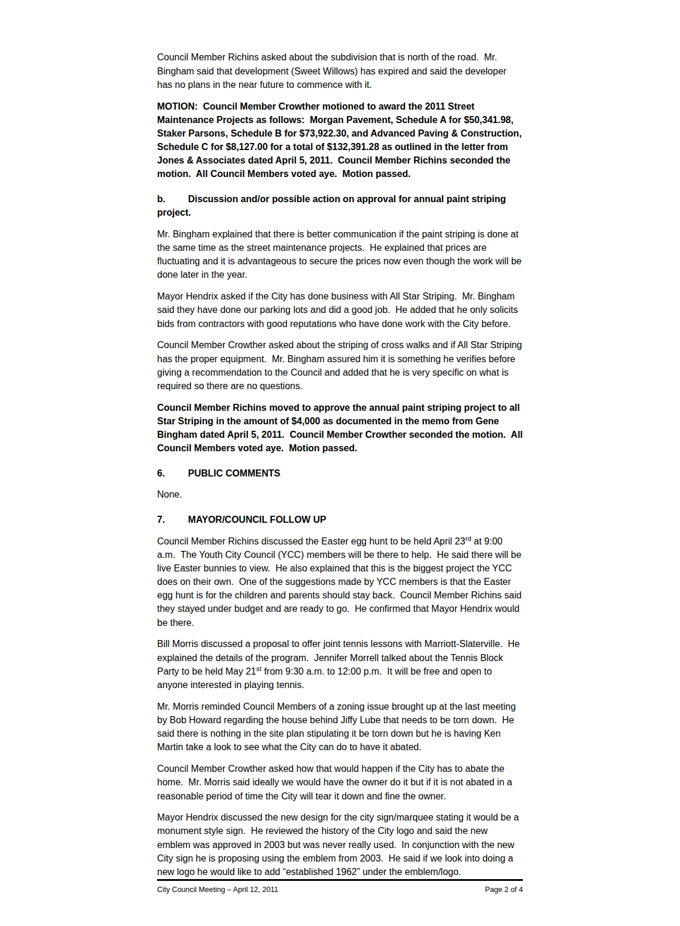Council Member Richins asked about the subdivision that is north of the road. Mr. Bingham said that development (Sweet Willows) has expired and said the developer has no plans in the near future to commence with it.
MOTION: Council Member Crowther motioned to award the 2011 Street Maintenance Projects as follows: Morgan Pavement, Schedule A for $50,341.98, Staker Parsons, Schedule B for $73,922.30, and Advanced Paving & Construction, Schedule C for $8,127.00 for a total of $132,391.28 as outlined in the letter from Jones & Associates dated April 5, 2011. Council Member Richins seconded the motion. All Council Members voted aye. Motion passed.
b. Discussion and/or possible action on approval for annual paint striping project.
Mr. Bingham explained that there is better communication if the paint striping is done at the same time as the street maintenance projects. He explained that prices are fluctuating and it is advantageous to secure the prices now even though the work will be done later in the year.
Mayor Hendrix asked if the City has done business with All Star Striping. Mr. Bingham said they have done our parking lots and did a good job. He added that he only solicits bids from contractors with good reputations who have done work with the City before.
Council Member Crowther asked about the striping of cross walks and if All Star Striping has the proper equipment. Mr. Bingham assured him it is something he verifies before giving a recommendation to the Council and added that he is very specific on what is required so there are no questions.
Council Member Richins moved to approve the annual paint striping project to all Star Striping in the amount of $4,000 as documented in the memo from Gene Bingham dated April 5, 2011. Council Member Crowther seconded the motion. All Council Members voted aye. Motion passed.
6. PUBLIC COMMENTS
None.
7. MAYOR/COUNCIL FOLLOW UP
Council Member Richins discussed the Easter egg hunt to be held April 23rd at 9:00 a.m. The Youth City Council (YCC) members will be there to help. He said there will be live Easter bunnies to view. He also explained that this is the biggest project the YCC does on their own. One of the suggestions made by YCC members is that the Easter egg hunt is for the children and parents should stay back. Council Member Richins said they stayed under budget and are ready to go. He confirmed that Mayor Hendrix would be there.
Bill Morris discussed a proposal to offer joint tennis lessons with Marriott-Slaterville. He explained the details of the program. Jennifer Morrell talked about the Tennis Block Party to be held May 21st from 9:30 a.m. to 12:00 p.m. It will be free and open to anyone interested in playing tennis.
Mr. Morris reminded Council Members of a zoning issue brought up at the last meeting by Bob Howard regarding the house behind Jiffy Lube that needs to be torn down. He said there is nothing in the site plan stipulating it be torn down but he is having Ken Martin take a look to see what the City can do to have it abated.
Council Member Crowther asked how that would happen if the City has to abate the home. Mr. Morris said ideally we would have the owner do it but if it is not abated in a reasonable period of time the City will tear it down and fine the owner.
Mayor Hendrix discussed the new design for the city sign/marquee stating it would be a monument style sign. He reviewed the history of the City logo and said the new emblem was approved in 2003 but was never really used. In conjunction with the new City sign he is proposing using the emblem from 2003. He said if we look into doing a new logo he would like to add “established 1962” under the emblem/logo.
City Council Meeting – April 12, 2011 Page 2 of 4